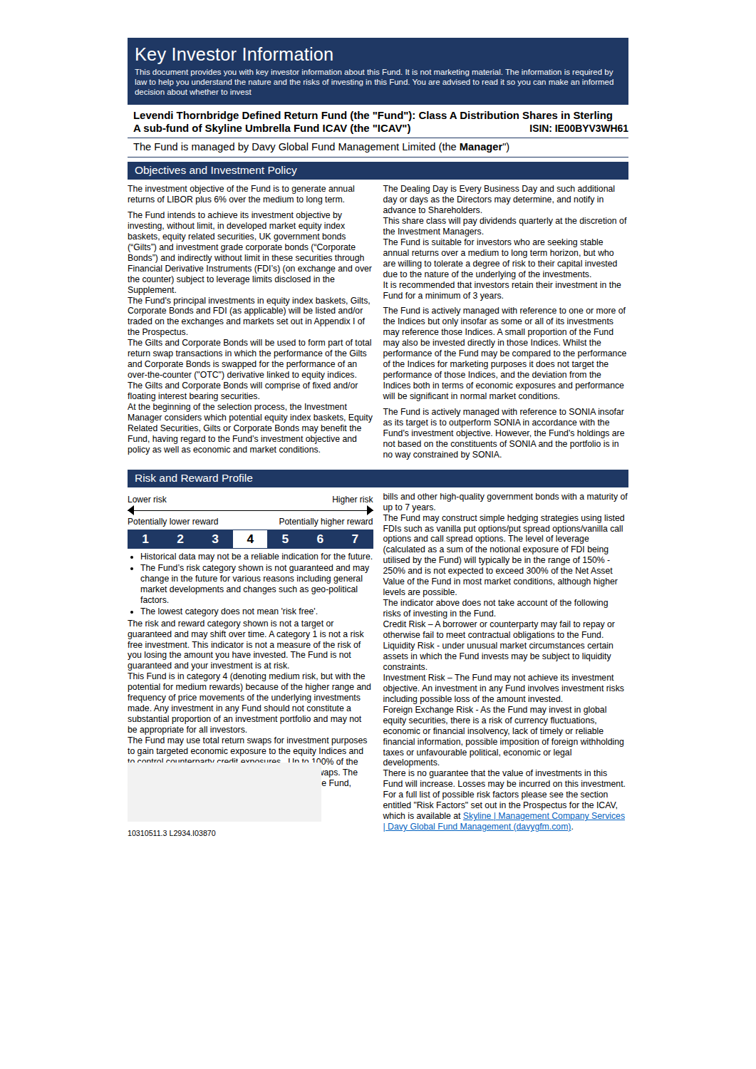Key Investor Information
This document provides you with key investor information about this Fund. It is not marketing material. The information is required by law to help you understand the nature and the risks of investing in this Fund. You are advised to read it so you can make an informed decision about whether to invest
Levendi Thornbridge Defined Return Fund (the "Fund"): Class A Distribution Shares in Sterling
A sub-fund of Skyline Umbrella Fund ICAV (the "ICAV") ISIN: IE00BYV3WH61
The Fund is managed by Davy Global Fund Management Limited (the Manager")
Objectives and Investment Policy
The investment objective of the Fund is to generate annual returns of LIBOR plus 6% over the medium to long term.
The Fund intends to achieve its investment objective by investing, without limit, in developed market equity index baskets, equity related securities, UK government bonds (“Gilts”) and investment grade corporate bonds (“Corporate Bonds”) and indirectly without limit in these securities through Financial Derivative Instruments (FDI’s) (on exchange and over the counter) subject to leverage limits disclosed in the Supplement.
The Fund's principal investments in equity index baskets, Gilts, Corporate Bonds and FDI (as applicable) will be listed and/or traded on the exchanges and markets set out in Appendix I of the Prospectus.
The Gilts and Corporate Bonds will be used to form part of total return swap transactions in which the performance of the Gilts and Corporate Bonds is swapped for the performance of an over-the-counter ("OTC") derivative linked to equity indices. The Gilts and Corporate Bonds will comprise of fixed and/or floating interest bearing securities.
At the beginning of the selection process, the Investment Manager considers which potential equity index baskets, Equity Related Securities, Gilts or Corporate Bonds may benefit the Fund, having regard to the Fund’s investment objective and policy as well as economic and market conditions.
The Dealing Day is Every Business Day and such additional day or days as the Directors may determine, and notify in advance to Shareholders.
This share class will pay dividends quarterly at the discretion of the Investment Managers.
The Fund is suitable for investors who are seeking stable annual returns over a medium to long term horizon, but who are willing to tolerate a degree of risk to their capital invested due to the nature of the underlying of the investments.
It is recommended that investors retain their investment in the Fund for a minimum of 3 years.
The Fund is actively managed with reference to one or more of the Indices but only insofar as some or all of its investments may reference those Indices. A small proportion of the Fund may also be invested directly in those Indices. Whilst the performance of the Fund may be compared to the performance of the Indices for marketing purposes it does not target the performance of those Indices, and the deviation from the Indices both in terms of economic exposures and performance will be significant in normal market conditions.
The Fund is actively managed with reference to SONIA insofar as its target is to outperform SONIA in accordance with the Fund's investment objective. However, the Fund's holdings are not based on the constituents of SONIA and the portfolio is in no way constrained by SONIA.
Risk and Reward Profile
Lower risk Higher risk
Potentially lower reward Potentially higher reward
| 1 | 2 | 3 | 4 | 5 | 6 | 7 |
Historical data may not be a reliable indication for the future.
The Fund’s risk category shown is not guaranteed and may change in the future for various reasons including general market developments and changes such as geo-political factors.
The lowest category does not mean 'risk free'.
The risk and reward category shown is not a target or guaranteed and may shift over time. A category 1 is not a risk free investment. This indicator is not a measure of the risk of you losing the amount you have invested. The Fund is not guaranteed and your investment is at risk.
This Fund is in category 4 (denoting medium risk, but with the potential for medium rewards) because of the higher range and frequency of price movements of the underlying investments made. Any investment in any Fund should not constitute a substantial proportion of an investment portfolio and may not be appropriate for all investors.
The Fund may use total return swaps for investment purposes to gain targeted economic exposure to the equity Indices and to control counterparty credit exposures. Up to 100% of the NAV of the Fund may be invested in total return swaps. The approved counterparty may provide collateral to the Fund, including cash, Gilts, US treasury
bills and other high-quality government bonds with a maturity of up to 7 years.
The Fund may construct simple hedging strategies using listed FDIs such as vanilla put options/put spread options/vanilla call options and call spread options. The level of leverage (calculated as a sum of the notional exposure of FDI being utilised by the Fund) will typically be in the range of 150% - 250% and is not expected to exceed 300% of the Net Asset Value of the Fund in most market conditions, although higher levels are possible.
The indicator above does not take account of the following risks of investing in the Fund.
Credit Risk – A borrower or counterparty may fail to repay or otherwise fail to meet contractual obligations to the Fund.
Liquidity Risk - under unusual market circumstances certain assets in which the Fund invests may be subject to liquidity constraints.
Investment Risk – The Fund may not achieve its investment objective. An investment in any Fund involves investment risks including possible loss of the amount invested.
Foreign Exchange Risk - As the Fund may invest in global equity securities, there is a risk of currency fluctuations, economic or financial insolvency, lack of timely or reliable financial information, possible imposition of foreign withholding taxes or unfavourable political, economic or legal developments.
There is no guarantee that the value of investments in this Fund will increase. Losses may be incurred on this investment.
For a full list of possible risk factors please see the section entitled "Risk Factors" set out in the Prospectus for the ICAV, which is available at Skyline | Management Company Services | Davy Global Fund Management (davygfm.com).
10310511.3 L2934.I03870